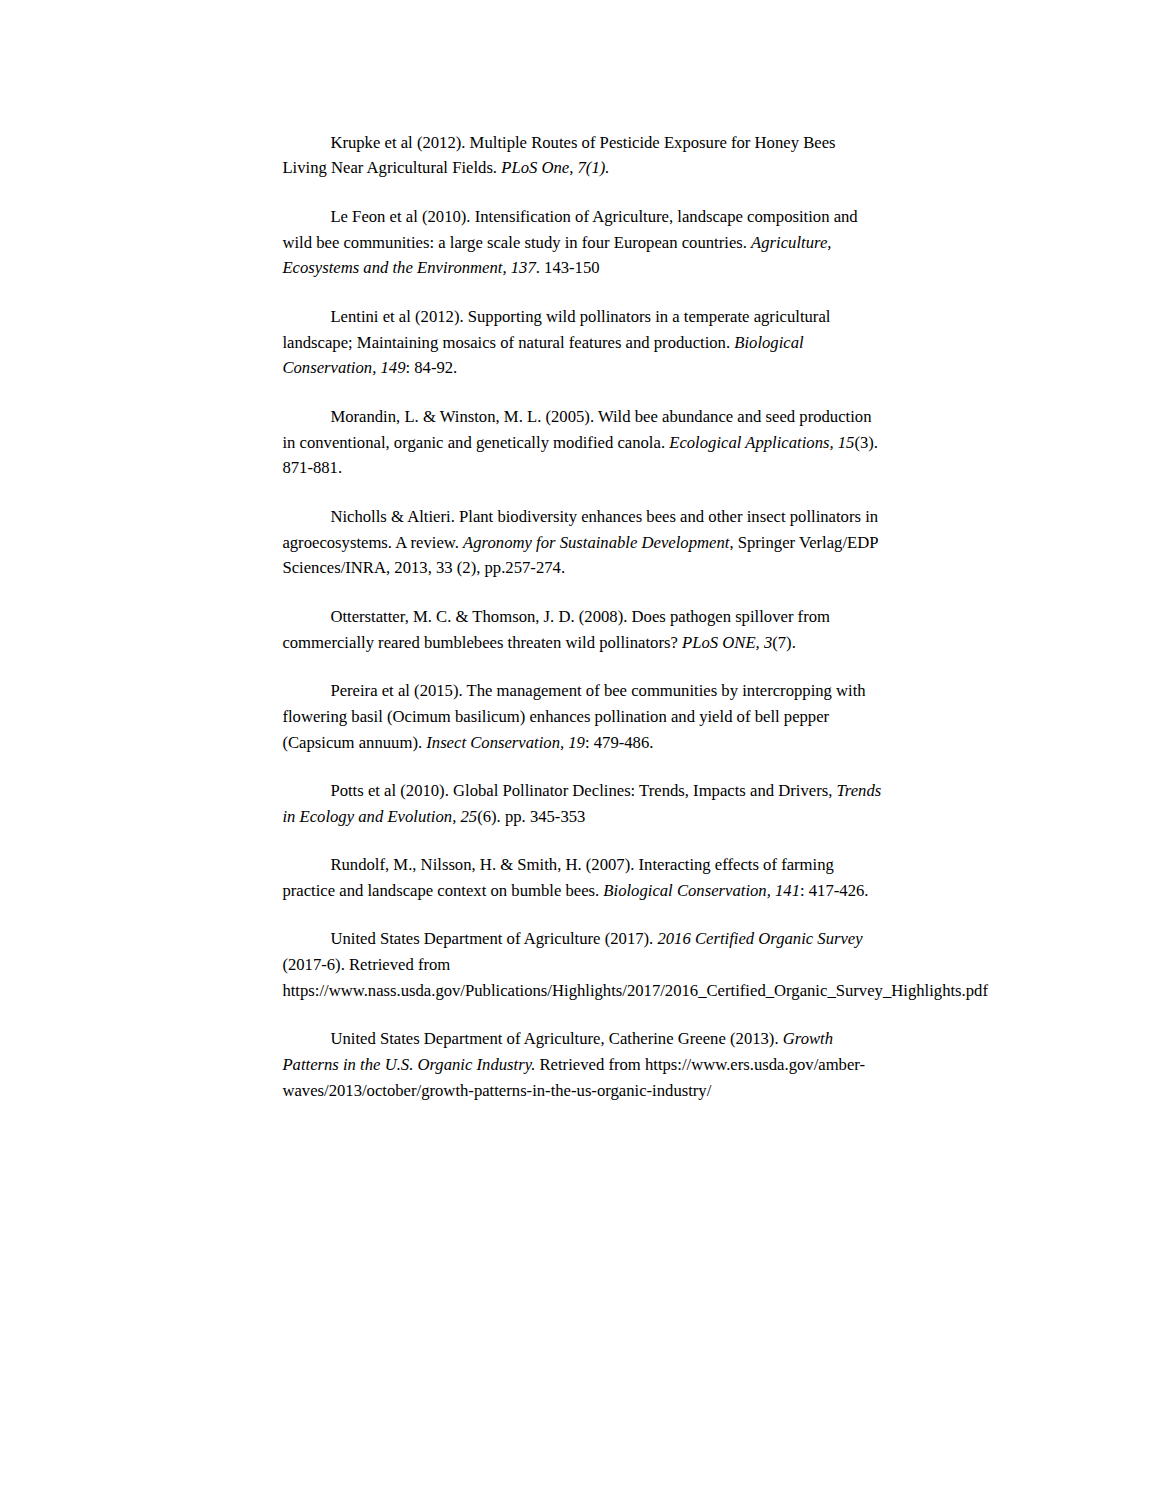Krupke et al (2012). Multiple Routes of Pesticide Exposure for Honey Bees Living Near Agricultural Fields. PLoS One, 7(1).
Le Feon et al (2010). Intensification of Agriculture, landscape composition and wild bee communities: a large scale study in four European countries. Agriculture, Ecosystems and the Environment, 137. 143-150
Lentini et al (2012). Supporting wild pollinators in a temperate agricultural landscape; Maintaining mosaics of natural features and production. Biological Conservation, 149: 84-92.
Morandin, L. & Winston, M. L. (2005). Wild bee abundance and seed production in conventional, organic and genetically modified canola. Ecological Applications, 15(3). 871-881.
Nicholls & Altieri. Plant biodiversity enhances bees and other insect pollinators in agroecosystems. A review. Agronomy for Sustainable Development, Springer Verlag/EDP Sciences/INRA, 2013, 33 (2), pp.257-274.
Otterstatter, M. C. & Thomson, J. D. (2008). Does pathogen spillover from commercially reared bumblebees threaten wild pollinators? PLoS ONE, 3(7).
Pereira et al (2015). The management of bee communities by intercropping with flowering basil (Ocimum basilicum) enhances pollination and yield of bell pepper (Capsicum annuum). Insect Conservation, 19: 479-486.
Potts et al (2010). Global Pollinator Declines: Trends, Impacts and Drivers, Trends in Ecology and Evolution, 25(6). pp. 345-353
Rundolf, M., Nilsson, H. & Smith, H. (2007). Interacting effects of farming practice and landscape context on bumble bees. Biological Conservation, 141: 417-426.
United States Department of Agriculture (2017). 2016 Certified Organic Survey (2017-6). Retrieved from https://www.nass.usda.gov/Publications/Highlights/2017/2016_Certified_Organic_Survey_Highlights.pdf
United States Department of Agriculture, Catherine Greene (2013). Growth Patterns in the U.S. Organic Industry. Retrieved from https://www.ers.usda.gov/amber-waves/2013/october/growth-patterns-in-the-us-organic-industry/